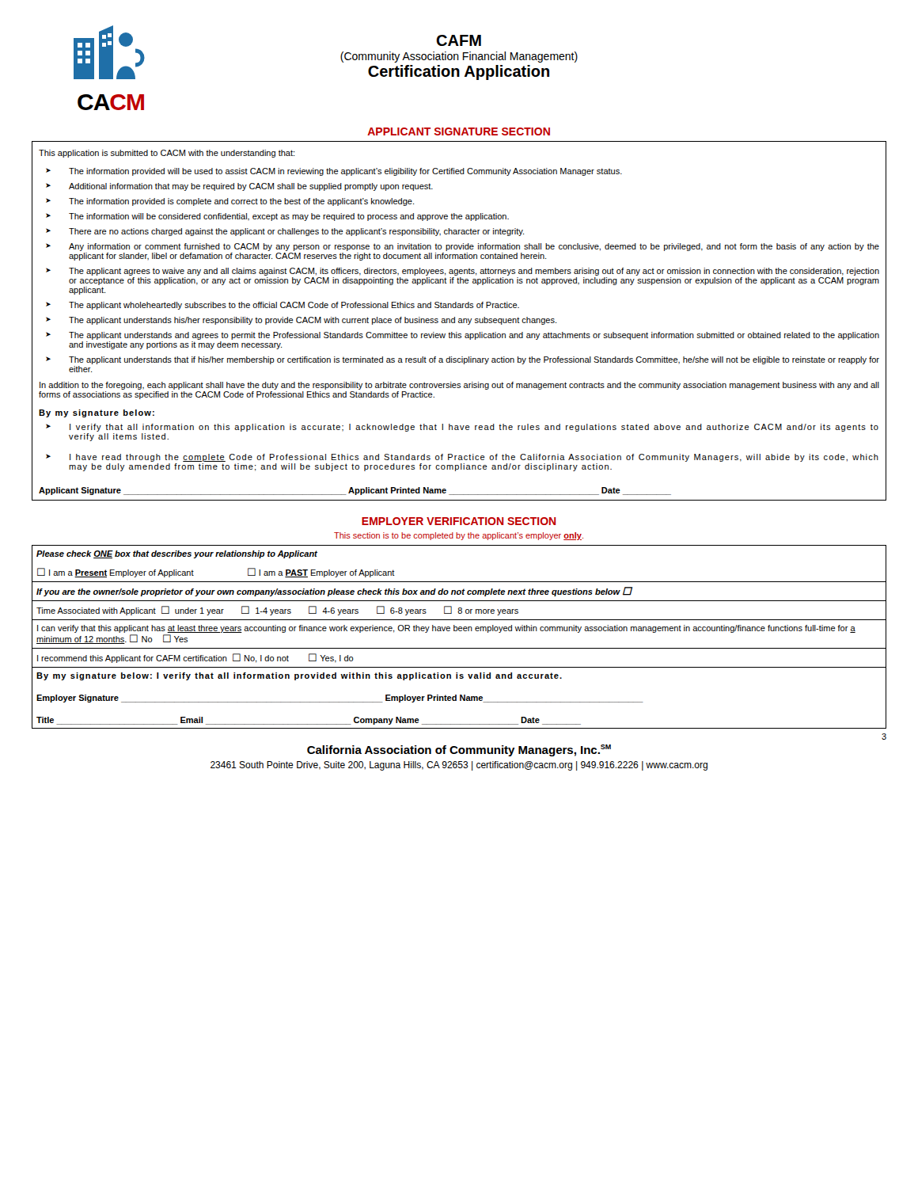CACM
CAFM
(Community Association Financial Management)
Certification Application
APPLICANT SIGNATURE SECTION
This application is submitted to CACM with the understanding that:
The information provided will be used to assist CACM in reviewing the applicant’s eligibility for Certified Community Association Manager status.
Additional information that may be required by CACM shall be supplied promptly upon request.
The information provided is complete and correct to the best of the applicant’s knowledge.
The information will be considered confidential, except as may be required to process and approve the application.
There are no actions charged against the applicant or challenges to the applicant’s responsibility, character or integrity.
Any information or comment furnished to CACM by any person or response to an invitation to provide information shall be conclusive, deemed to be privileged, and not form the basis of any action by the applicant for slander, libel or defamation of character. CACM reserves the right to document all information contained herein.
The applicant agrees to waive any and all claims against CACM, its officers, directors, employees, agents, attorneys and members arising out of any act or omission in connection with the consideration, rejection or acceptance of this application, or any act or omission by CACM in disappointing the applicant if the application is not approved, including any suspension or expulsion of the applicant as a CCAM program applicant.
The applicant wholeheartedly subscribes to the official CACM Code of Professional Ethics and Standards of Practice.
The applicant understands his/her responsibility to provide CACM with current place of business and any subsequent changes.
The applicant understands and agrees to permit the Professional Standards Committee to review this application and any attachments or subsequent information submitted or obtained related to the application and investigate any portions as it may deem necessary.
The applicant understands that if his/her membership or certification is terminated as a result of a disciplinary action by the Professional Standards Committee, he/she will not be eligible to reinstate or reapply for either.
In addition to the foregoing, each applicant shall have the duty and the responsibility to arbitrate controversies arising out of management contracts and the community association management business with any and all forms of associations as specified in the CACM Code of Professional Ethics and Standards of Practice.
By my signature below:
I verify that all information on this application is accurate; I acknowledge that I have read the rules and regulations stated above and authorize CACM and/or its agents to verify all items listed.
I have read through the complete Code of Professional Ethics and Standards of Practice of the California Association of Community Managers, will abide by its code, which may be duly amended from time to time; and will be subject to procedures for compliance and/or disciplinary action.
Applicant Signature ______________________________________________ Applicant Printed Name _______________________________ Date __________
EMPLOYER VERIFICATION SECTION
This section is to be completed by the applicant’s employer only.
| Please check ONE box that describes your relationship to Applicant ☐ I am a Present Employer of Applicant ☐ I am a PAST Employer of Applicant |
| If you are the owner/sole proprietor of your own company/association please check this box and do not complete next three questions below ☐ |
| Time Associated with Applicant ☐ under 1 year ☐ 1-4 years ☐ 4-6 years ☐ 6-8 years ☐ 8 or more years |
| I can verify that this applicant has at least three years accounting or finance work experience, OR they have been employed within community association management in accounting/finance functions full-time for a minimum of 12 months . ☐ No ☐ Yes |
| I recommend this Applicant for CAFM certification ☐ No, I do not ☐ Yes, I do |
| By my signature below: I verify that all information provided within this application is valid and accurate. Employer Signature ______________________________________________________ Employer Printed Name_________________________________ Title _________________________ Email ______________________________ Company Name ____________________ Date ________ |
3
California Association of Community Managers, Inc.SM
23461 South Pointe Drive, Suite 200, Laguna Hills, CA 92653 | certification@cacm.org | 949.916.2226 | www.cacm.org